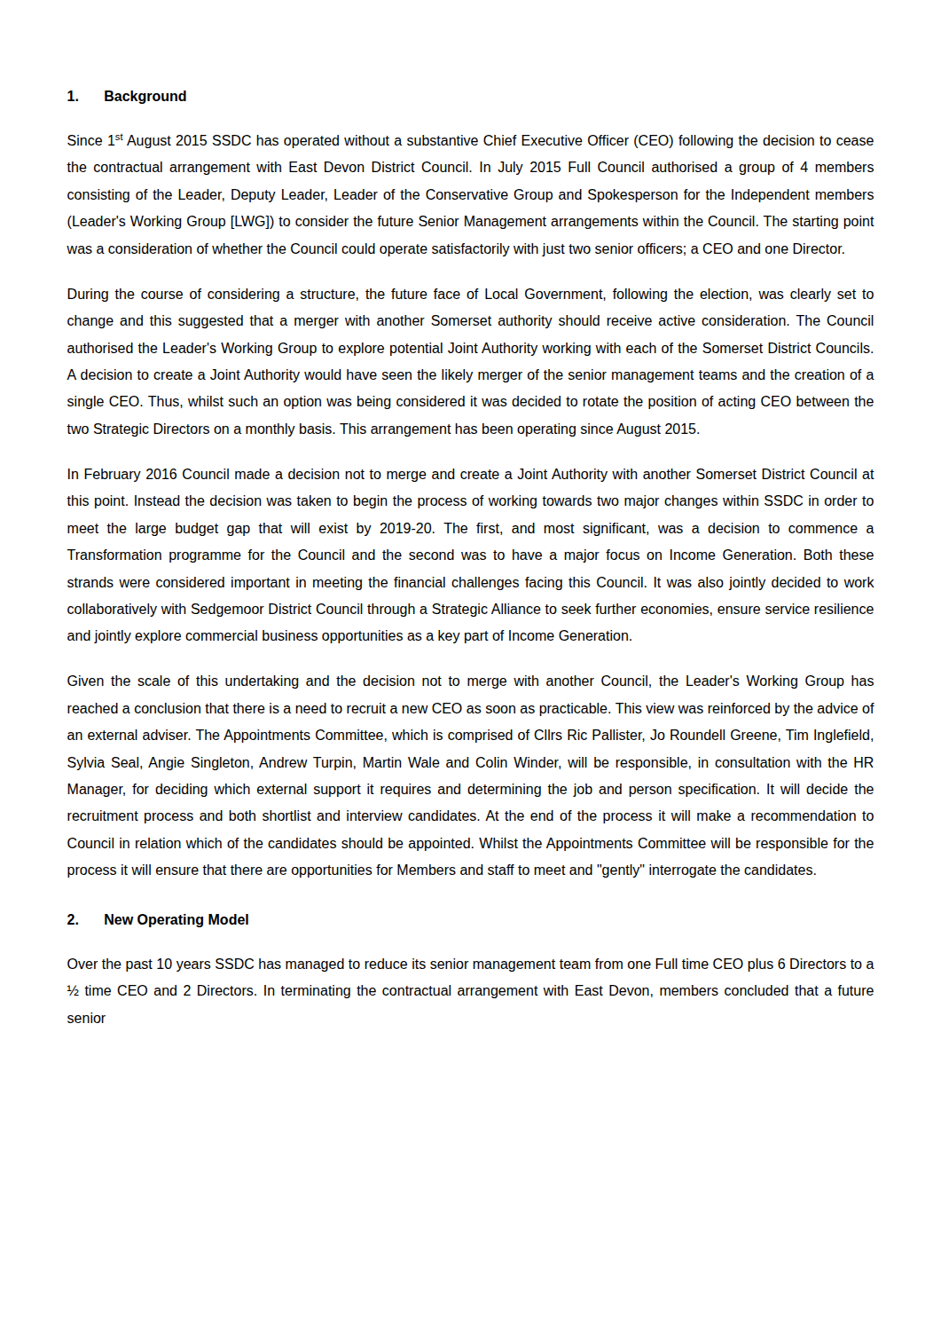1. Background
Since 1st August 2015 SSDC has operated without a substantive Chief Executive Officer (CEO) following the decision to cease the contractual arrangement with East Devon District Council. In July 2015 Full Council authorised a group of 4 members consisting of the Leader, Deputy Leader, Leader of the Conservative Group and Spokesperson for the Independent members (Leader's Working Group [LWG]) to consider the future Senior Management arrangements within the Council. The starting point was a consideration of whether the Council could operate satisfactorily with just two senior officers; a CEO and one Director.
During the course of considering a structure, the future face of Local Government, following the election, was clearly set to change and this suggested that a merger with another Somerset authority should receive active consideration. The Council authorised the Leader's Working Group to explore potential Joint Authority working with each of the Somerset District Councils. A decision to create a Joint Authority would have seen the likely merger of the senior management teams and the creation of a single CEO. Thus, whilst such an option was being considered it was decided to rotate the position of acting CEO between the two Strategic Directors on a monthly basis. This arrangement has been operating since August 2015.
In February 2016 Council made a decision not to merge and create a Joint Authority with another Somerset District Council at this point. Instead the decision was taken to begin the process of working towards two major changes within SSDC in order to meet the large budget gap that will exist by 2019-20. The first, and most significant, was a decision to commence a Transformation programme for the Council and the second was to have a major focus on Income Generation. Both these strands were considered important in meeting the financial challenges facing this Council. It was also jointly decided to work collaboratively with Sedgemoor District Council through a Strategic Alliance to seek further economies, ensure service resilience and jointly explore commercial business opportunities as a key part of Income Generation.
Given the scale of this undertaking and the decision not to merge with another Council, the Leader's Working Group has reached a conclusion that there is a need to recruit a new CEO as soon as practicable. This view was reinforced by the advice of an external adviser. The Appointments Committee, which is comprised of Cllrs Ric Pallister, Jo Roundell Greene, Tim Inglefield, Sylvia Seal, Angie Singleton, Andrew Turpin, Martin Wale and Colin Winder, will be responsible, in consultation with the HR Manager, for deciding which external support it requires and determining the job and person specification. It will decide the recruitment process and both shortlist and interview candidates. At the end of the process it will make a recommendation to Council in relation which of the candidates should be appointed. Whilst the Appointments Committee will be responsible for the process it will ensure that there are opportunities for Members and staff to meet and "gently" interrogate the candidates.
2. New Operating Model
Over the past 10 years SSDC has managed to reduce its senior management team from one Full time CEO plus 6 Directors to a ½ time CEO and 2 Directors. In terminating the contractual arrangement with East Devon, members concluded that a future senior